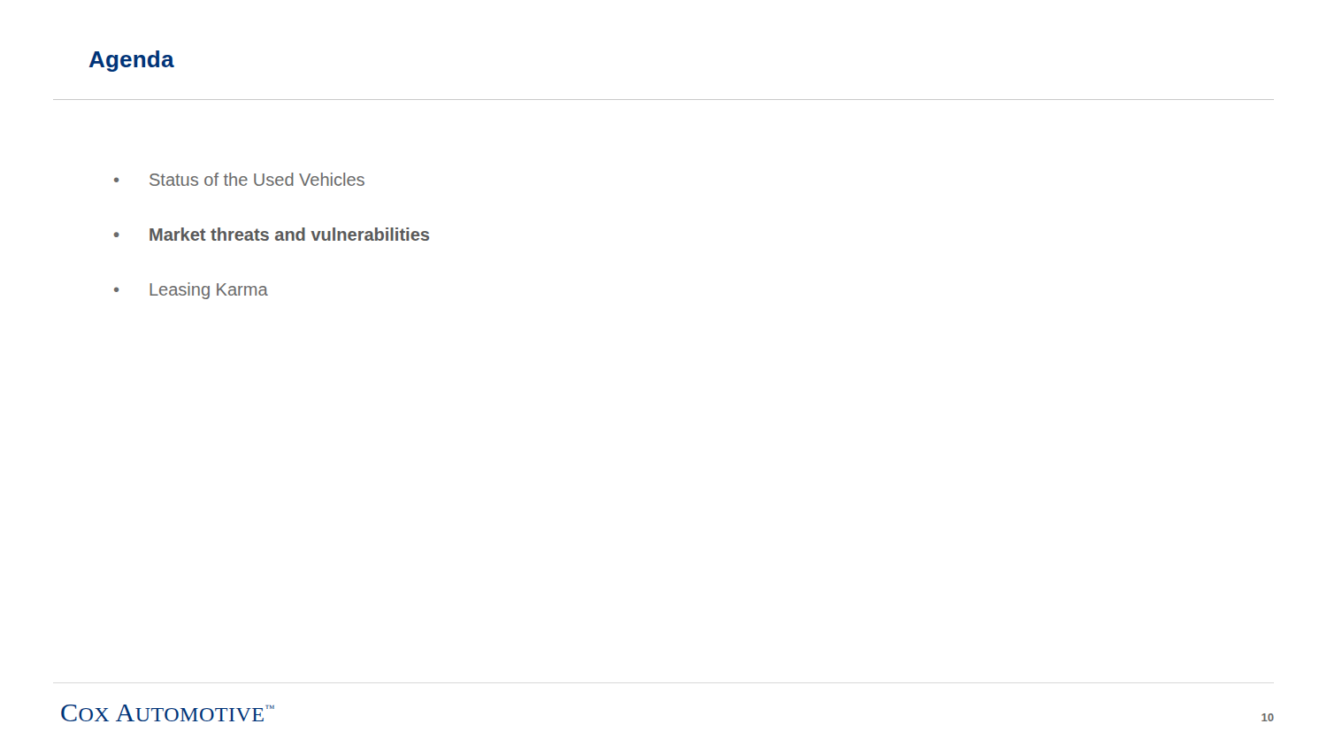Agenda
Status of the Used Vehicles
Market threats and vulnerabilities
Leasing Karma
COX AUTOMOTIVE™
10